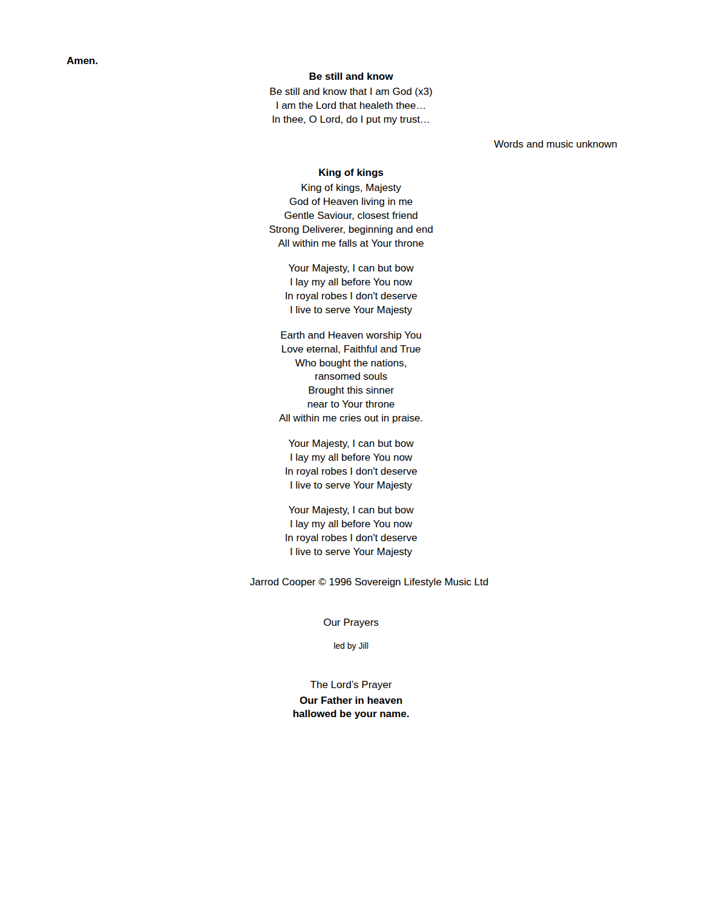Amen.
Be still and know
Be still and know that I am God (x3)
I am the Lord that healeth thee…
In thee, O Lord, do I put my trust…
Words and music unknown
King of kings
King of kings, Majesty
God of Heaven living in me
Gentle Saviour, closest friend
Strong Deliverer, beginning and end
All within me falls at Your throne
Your Majesty, I can but bow
I lay my all before You now
In royal robes I don't deserve
I live to serve Your Majesty
Earth and Heaven worship You
Love eternal, Faithful and True
Who bought the nations,
ransomed souls
Brought this sinner
near to Your throne
All within me cries out in praise.
Your Majesty, I can but bow
I lay my all before You now
In royal robes I don't deserve
I live to serve Your Majesty
Your Majesty, I can but bow
I lay my all before You now
In royal robes I don't deserve
I live to serve Your Majesty
Jarrod Cooper © 1996 Sovereign Lifestyle Music Ltd
Our Prayers
led by Jill
The Lord’s Prayer
Our Father in heaven
hallowed be your name.